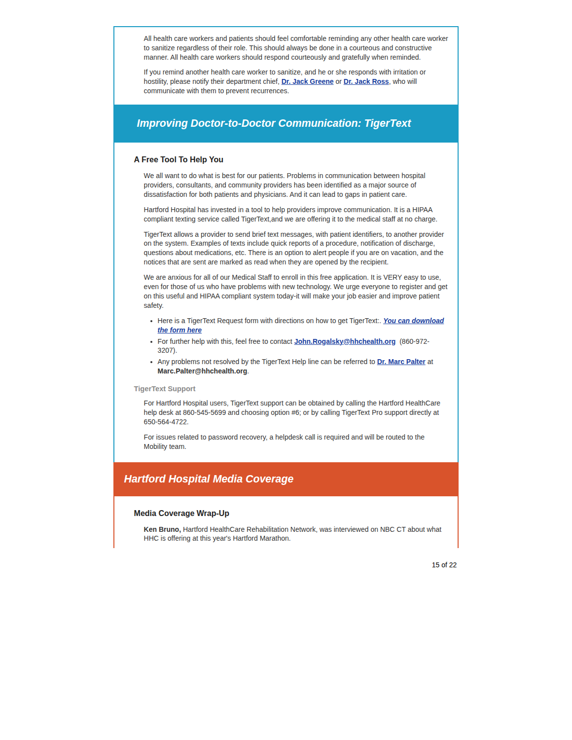All health care workers and patients should feel comfortable reminding any other health care worker to sanitize regardless of their role. This should always be done in a courteous and constructive manner. All health care workers should respond courteously and gratefully when reminded.
If you remind another health care worker to sanitize, and he or she responds with irritation or hostility, please notify their department chief, Dr. Jack Greene or Dr. Jack Ross, who will communicate with them to prevent recurrences.
Improving Doctor-to-Doctor Communication: TigerText
A Free Tool To Help You
We all want to do what is best for our patients. Problems in communication between hospital providers, consultants, and community providers has been identified as a major source of dissatisfaction for both patients and physicians. And it can lead to gaps in patient care.
Hartford Hospital has invested in a tool to help providers improve communication. It is a HIPAA compliant texting service called TigerText,and we are offering it to the medical staff at no charge.
TigerText allows a provider to send brief text messages, with patient identifiers, to another provider on the system. Examples of texts include quick reports of a procedure, notification of discharge, questions about medications, etc. There is an option to alert people if you are on vacation, and the notices that are sent are marked as read when they are opened by the recipient.
We are anxious for all of our Medical Staff to enroll in this free application. It is VERY easy to use, even for those of us who have problems with new technology. We urge everyone to register and get on this useful and HIPAA compliant system today-it will make your job easier and improve patient safety.
Here is a TigerText Request form with directions on how to get TigerText:. You can download the form here
For further help with this, feel free to contact John.Rogalsky@hhchealth.org (860-972-3207).
Any problems not resolved by the TigerText Help line can be referred to Dr. Marc Palter at Marc.Palter@hhchealth.org.
TigerText Support
For Hartford Hospital users, TigerText support can be obtained by calling the Hartford HealthCare help desk at 860-545-5699 and choosing option #6; or by calling TigerText Pro support directly at 650-564-4722.
For issues related to password recovery, a helpdesk call is required and will be routed to the Mobility team.
Hartford Hospital Media Coverage
Media Coverage Wrap-Up
Ken Bruno, Hartford HealthCare Rehabilitation Network, was interviewed on NBC CT about what HHC is offering at this year's Hartford Marathon.
15 of 22